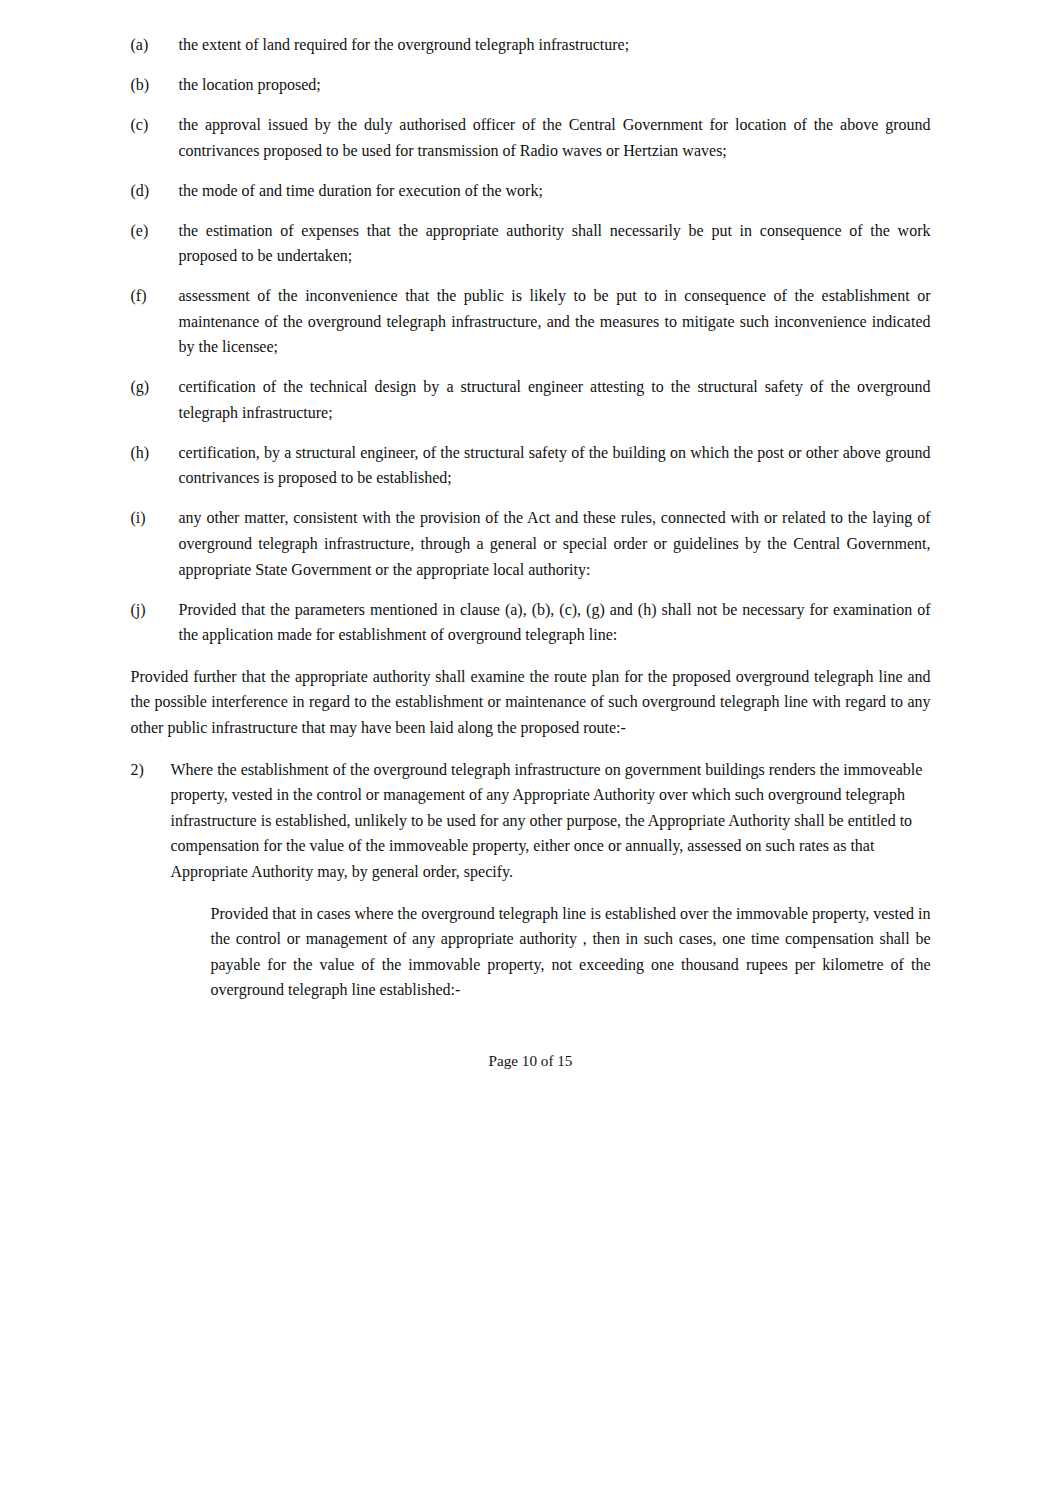(a) the extent of land required for the overground telegraph infrastructure;
(b) the location proposed;
(c) the approval issued by the duly authorised officer of the Central Government for location of the above ground contrivances proposed to be used for transmission of Radio waves or Hertzian waves;
(d) the mode of and time duration for execution of the work;
(e) the estimation of expenses that the appropriate authority shall necessarily be put in consequence of the work proposed to be undertaken;
(f) assessment of the inconvenience that the public is likely to be put to in consequence of the establishment or maintenance of the overground telegraph infrastructure, and the measures to mitigate such inconvenience indicated by the licensee;
(g) certification of the technical design by a structural engineer attesting to the structural safety of the overground telegraph infrastructure;
(h) certification, by a structural engineer, of the structural safety of the building on which the post or other above ground contrivances is proposed to be established;
(i) any other matter, consistent with the provision of the Act and these rules, connected with or related to the laying of overground telegraph infrastructure, through a general or special order or guidelines by the Central Government, appropriate State Government or the appropriate local authority:
(j) Provided that the parameters mentioned in clause (a), (b), (c), (g) and (h) shall not be necessary for examination of the application made for establishment of overground telegraph line:
Provided further that the appropriate authority shall examine the route plan for the proposed overground telegraph line and the possible interference in regard to the establishment or maintenance of such overground telegraph line with regard to any other public infrastructure that may have been laid along the proposed route:-
2) Where the establishment of the overground telegraph infrastructure on government buildings renders the immoveable property, vested in the control or management of any Appropriate Authority over which such overground telegraph infrastructure is established, unlikely to be used for any other purpose, the Appropriate Authority shall be entitled to compensation for the value of the immoveable property, either once or annually, assessed on such rates as that Appropriate Authority may, by general order, specify.
Provided that in cases where the overground telegraph line is established over the immovable property, vested in the control or management of any appropriate authority , then in such cases, one time compensation shall be payable for the value of the immovable property, not exceeding one thousand rupees per kilometre of the overground telegraph line established:-
Page 10 of 15